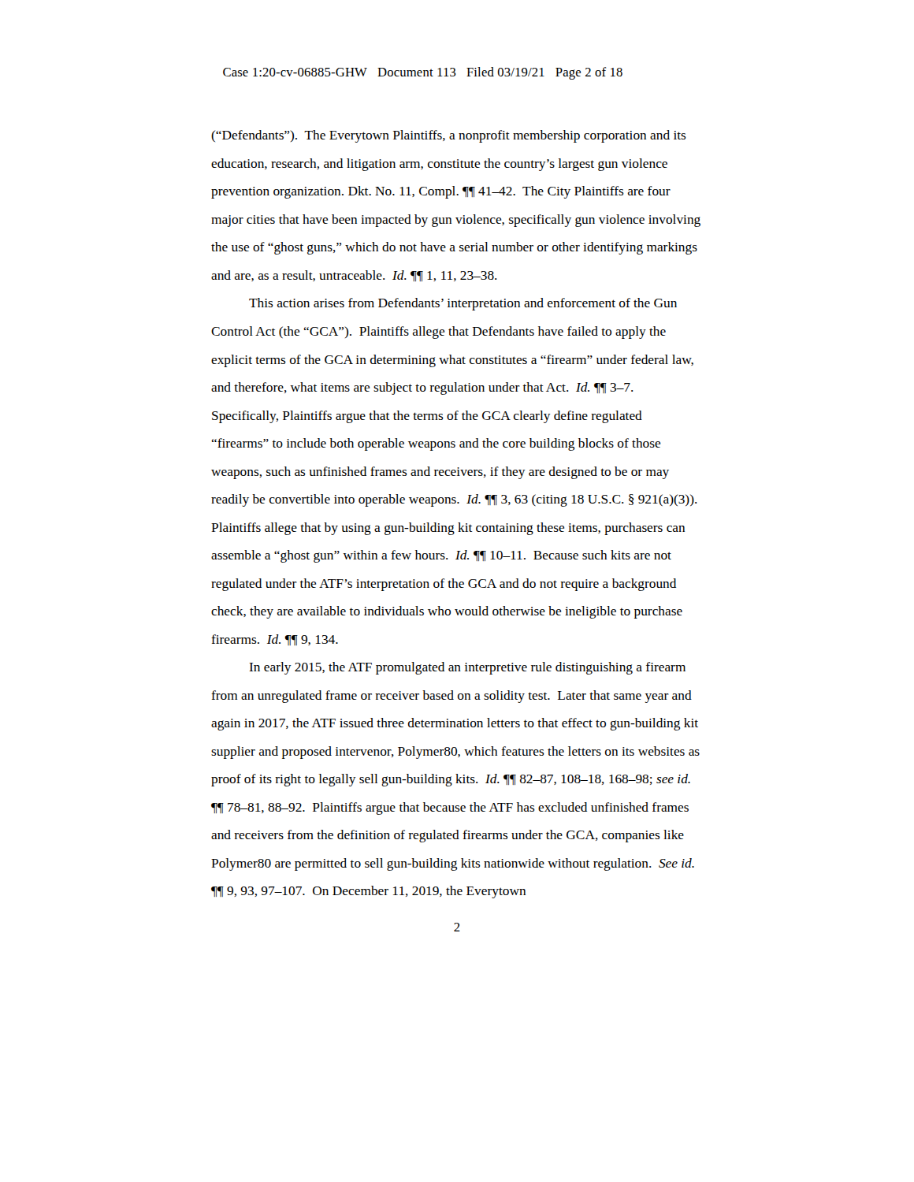Case 1:20-cv-06885-GHW Document 113 Filed 03/19/21 Page 2 of 18
(“Defendants”). The Everytown Plaintiffs, a nonprofit membership corporation and its education, research, and litigation arm, constitute the country’s largest gun violence prevention organization. Dkt. No. 11, Compl. ¶¶ 41–42. The City Plaintiffs are four major cities that have been impacted by gun violence, specifically gun violence involving the use of “ghost guns,” which do not have a serial number or other identifying markings and are, as a result, untraceable. Id. ¶¶ 1, 11, 23–38.
This action arises from Defendants’ interpretation and enforcement of the Gun Control Act (the “GCA”). Plaintiffs allege that Defendants have failed to apply the explicit terms of the GCA in determining what constitutes a “firearm” under federal law, and therefore, what items are subject to regulation under that Act. Id. ¶¶ 3–7. Specifically, Plaintiffs argue that the terms of the GCA clearly define regulated “firearms” to include both operable weapons and the core building blocks of those weapons, such as unfinished frames and receivers, if they are designed to be or may readily be convertible into operable weapons. Id. ¶¶ 3, 63 (citing 18 U.S.C. § 921(a)(3)). Plaintiffs allege that by using a gun-building kit containing these items, purchasers can assemble a “ghost gun” within a few hours. Id. ¶¶ 10–11. Because such kits are not regulated under the ATF’s interpretation of the GCA and do not require a background check, they are available to individuals who would otherwise be ineligible to purchase firearms. Id. ¶¶ 9, 134.
In early 2015, the ATF promulgated an interpretive rule distinguishing a firearm from an unregulated frame or receiver based on a solidity test. Later that same year and again in 2017, the ATF issued three determination letters to that effect to gun-building kit supplier and proposed intervenor, Polymer80, which features the letters on its websites as proof of its right to legally sell gun-building kits. Id. ¶¶ 82–87, 108–18, 168–98; see id. ¶¶ 78–81, 88–92. Plaintiffs argue that because the ATF has excluded unfinished frames and receivers from the definition of regulated firearms under the GCA, companies like Polymer80 are permitted to sell gun-building kits nationwide without regulation. See id. ¶¶ 9, 93, 97–107. On December 11, 2019, the Everytown
2